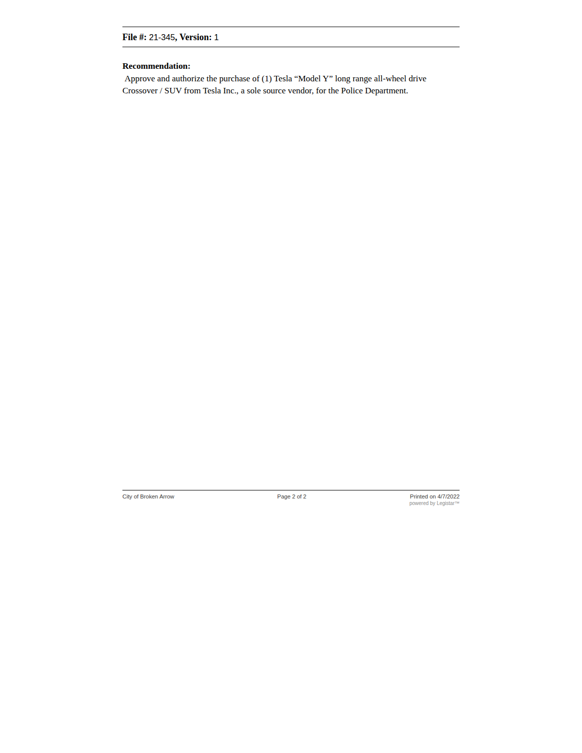File #: 21-345, Version: 1
Recommendation:
Approve and authorize the purchase of (1) Tesla “Model Y” long range all-wheel drive Crossover / SUV from Tesla Inc., a sole source vendor, for the Police Department.
City of Broken Arrow
Page 2 of 2
Printed on 4/7/2022
powered by Legistar™